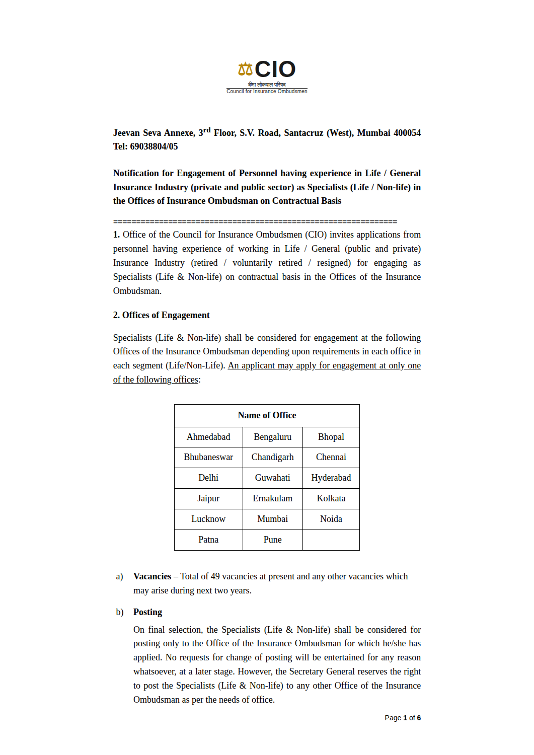⚖CIO
बीमा लोकपाल परिषद
Council for Insurance Ombudsmen
Jeevan Seva Annexe, 3rd Floor, S.V. Road, Santacruz (West), Mumbai 400054 Tel: 69038804/05
Notification for Engagement of Personnel having experience in Life / General Insurance Industry (private and public sector) as Specialists (Life / Non-life) in the Offices of Insurance Ombudsman on Contractual Basis
==============================================================
1. Office of the Council for Insurance Ombudsmen (CIO) invites applications from personnel having experience of working in Life / General (public and private) Insurance Industry (retired / voluntarily retired / resigned) for engaging as Specialists (Life & Non-life) on contractual basis in the Offices of the Insurance Ombudsman.
2. Offices of Engagement
Specialists (Life & Non-life) shall be considered for engagement at the following Offices of the Insurance Ombudsman depending upon requirements in each office in each segment (Life/Non-Life). An applicant may apply for engagement at only one of the following offices:
| Name of Office |
| --- |
| Ahmedabad | Bengaluru | Bhopal |
| Bhubaneswar | Chandigarh | Chennai |
| Delhi | Guwahati | Hyderabad |
| Jaipur | Ernakulam | Kolkata |
| Lucknow | Mumbai | Noida |
| Patna | Pune | |
a) Vacancies – Total of 49 vacancies at present and any other vacancies which may arise during next two years.
b) Posting
On final selection, the Specialists (Life & Non-life) shall be considered for posting only to the Office of the Insurance Ombudsman for which he/she has applied. No requests for change of posting will be entertained for any reason whatsoever, at a later stage. However, the Secretary General reserves the right to post the Specialists (Life & Non-life) to any other Office of the Insurance Ombudsman as per the needs of office.
Page 1 of 6